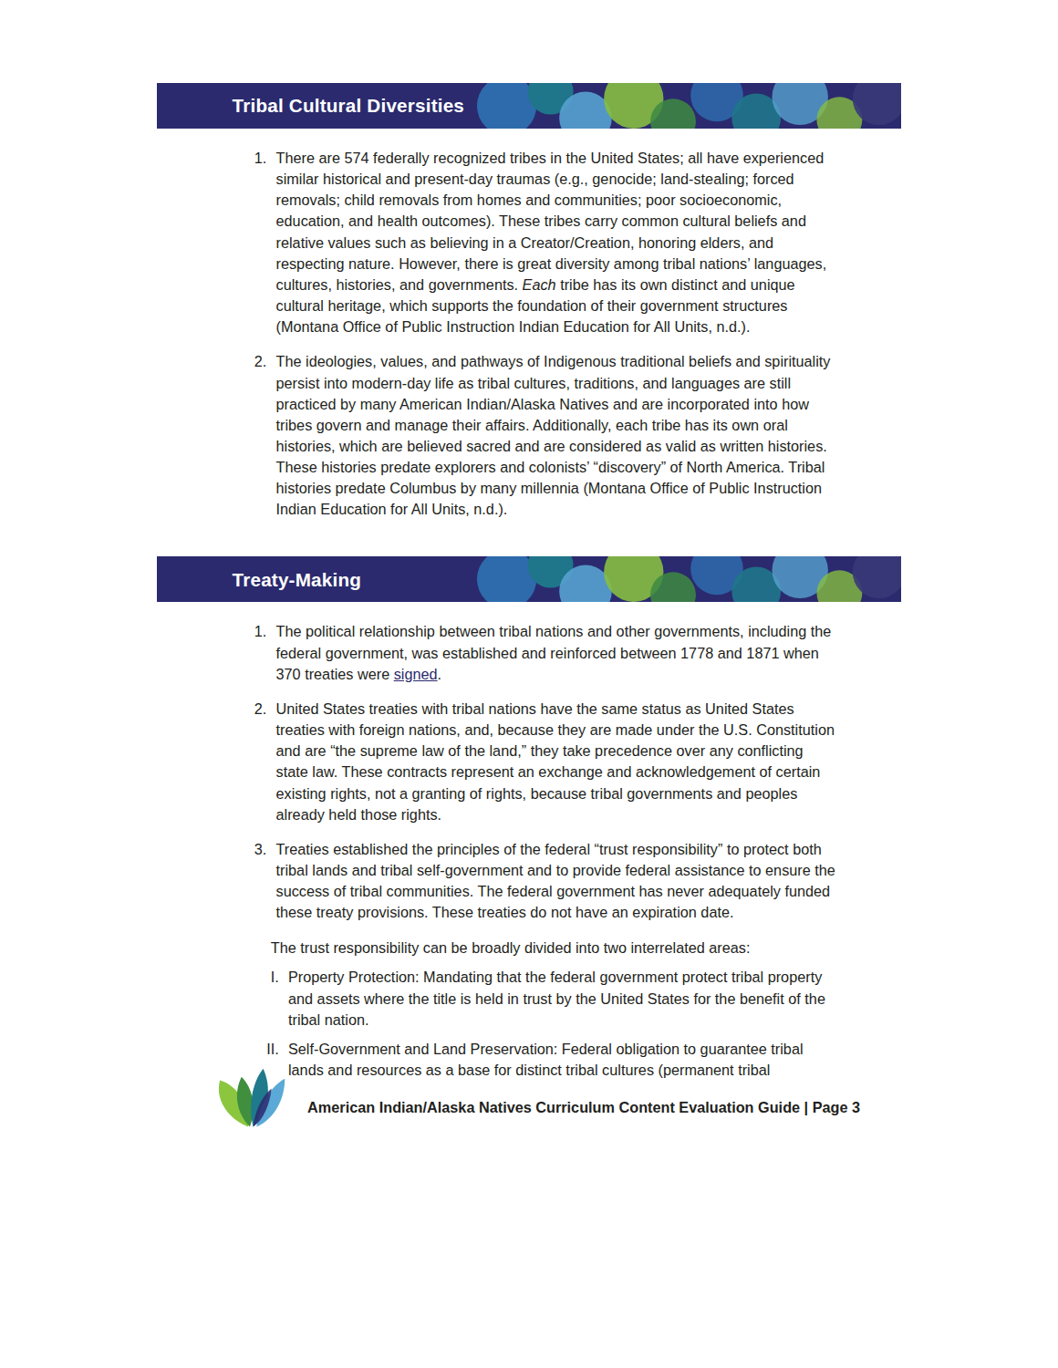Tribal Cultural Diversities
There are 574 federally recognized tribes in the United States; all have experienced similar historical and present-day traumas (e.g., genocide; land-stealing; forced removals; child removals from homes and communities; poor socioeconomic, education, and health outcomes). These tribes carry common cultural beliefs and relative values such as believing in a Creator/Creation, honoring elders, and respecting nature. However, there is great diversity among tribal nations’ languages, cultures, histories, and governments. Each tribe has its own distinct and unique cultural heritage, which supports the foundation of their government structures (Montana Office of Public Instruction Indian Education for All Units, n.d.).
The ideologies, values, and pathways of Indigenous traditional beliefs and spirituality persist into modern-day life as tribal cultures, traditions, and languages are still practiced by many American Indian/Alaska Natives and are incorporated into how tribes govern and manage their affairs. Additionally, each tribe has its own oral histories, which are believed sacred and are considered as valid as written histories. These histories predate explorers and colonists’ “discovery” of North America. Tribal histories predate Columbus by many millennia (Montana Office of Public Instruction Indian Education for All Units, n.d.).
Treaty-Making
The political relationship between tribal nations and other governments, including the federal government, was established and reinforced between 1778 and 1871 when 370 treaties were signed.
United States treaties with tribal nations have the same status as United States treaties with foreign nations, and, because they are made under the U.S. Constitution and are “the supreme law of the land,” they take precedence over any conflicting state law. These contracts represent an exchange and acknowledgement of certain existing rights, not a granting of rights, because tribal governments and peoples already held those rights.
Treaties established the principles of the federal “trust responsibility” to protect both tribal lands and tribal self-government and to provide federal assistance to ensure the success of tribal communities. The federal government has never adequately funded these treaty provisions. These treaties do not have an expiration date.
The trust responsibility can be broadly divided into two interrelated areas:
Property Protection: Mandating that the federal government protect tribal property and assets where the title is held in trust by the United States for the benefit of the tribal nation.
Self-Government and Land Preservation: Federal obligation to guarantee tribal lands and resources as a base for distinct tribal cultures (permanent tribal
American Indian/Alaska Natives Curriculum Content Evaluation Guide | Page 3